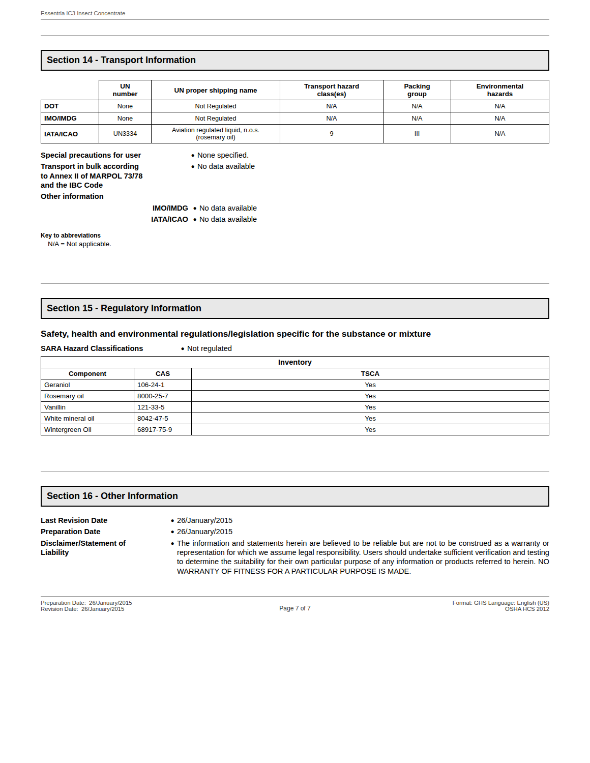Essentria IC3 Insect Concentrate
Section 14 - Transport Information
| | UN number | UN proper shipping name | Transport hazard class(es) | Packing group | Environmental hazards |
| --- | --- | --- | --- | --- | --- |
| DOT | None | Not Regulated | N/A | N/A | N/A |
| IMO/IMDG | None | Not Regulated | N/A | N/A | N/A |
| IATA/ICAO | UN3334 | Aviation regulated liquid, n.o.s. (rosemary oil) | 9 | III | N/A |
Special precautions for user
●
None specified.
Transport in bulk according
to Annex II of MARPOL 73/78
and the IBC Code
●
No data available
Other information
IMO/IMDG
●
No data available
IATA/ICAO
●
No data available
Key to abbreviations
N/A = Not applicable.
Section 15 - Regulatory Information
Safety, health and environmental regulations/legislation specific for the substance or mixture
SARA Hazard Classifications
●
Not regulated
| Inventory |
| --- |
| Component | CAS | TSCA |
| Geraniol | 106-24-1 | Yes |
| Rosemary oil | 8000-25-7 | Yes |
| Vanillin | 121-33-5 | Yes |
| White mineral oil | 8042-47-5 | Yes |
| Wintergreen Oil | 68917-75-9 | Yes |
Section 16 - Other Information
Last Revision Date
●
26/January/2015
Preparation Date
●
26/January/2015
Disclaimer/Statement of
Liability
●
The information and statements herein are believed to be reliable but are not to be construed as a warranty or representation for which we assume legal responsibility. Users should undertake sufficient verification and testing to determine the suitability for their own particular purpose of any information or products referred to herein. NO WARRANTY OF FITNESS FOR A PARTICULAR PURPOSE IS MADE.
Preparation Date: 26/January/2015
Revision Date: 26/January/2015
Page 7 of 7
Format: GHS Language: English (US)
OSHA HCS 2012